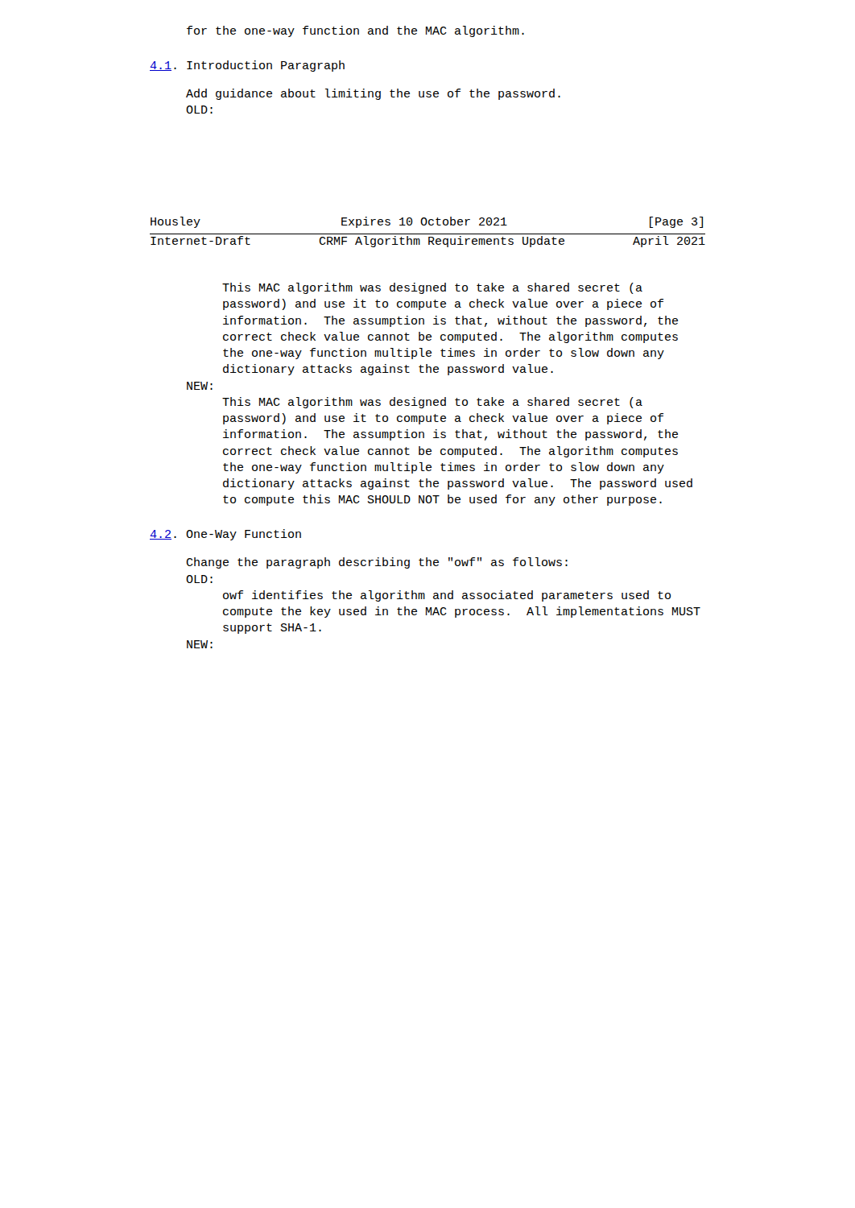for the one-way function and the MAC algorithm.
4.1. Introduction Paragraph
Add guidance about limiting the use of the password.
OLD:
Housley Expires 10 October 2021 [Page 3]
Internet-Draft CRMF Algorithm Requirements Update April 2021
This MAC algorithm was designed to take a shared secret (a
password) and use it to compute a check value over a piece of
information.  The assumption is that, without the password, the
correct check value cannot be computed.  The algorithm computes
the one-way function multiple times in order to slow down any
dictionary attacks against the password value.
NEW:
This MAC algorithm was designed to take a shared secret (a
password) and use it to compute a check value over a piece of
information.  The assumption is that, without the password, the
correct check value cannot be computed.  The algorithm computes
the one-way function multiple times in order to slow down any
dictionary attacks against the password value.  The password used
to compute this MAC SHOULD NOT be used for any other purpose.
4.2. One-Way Function
Change the paragraph describing the "owf" as follows:
OLD:
owf identifies the algorithm and associated parameters used to
compute the key used in the MAC process.  All implementations MUST
support SHA-1.
NEW: